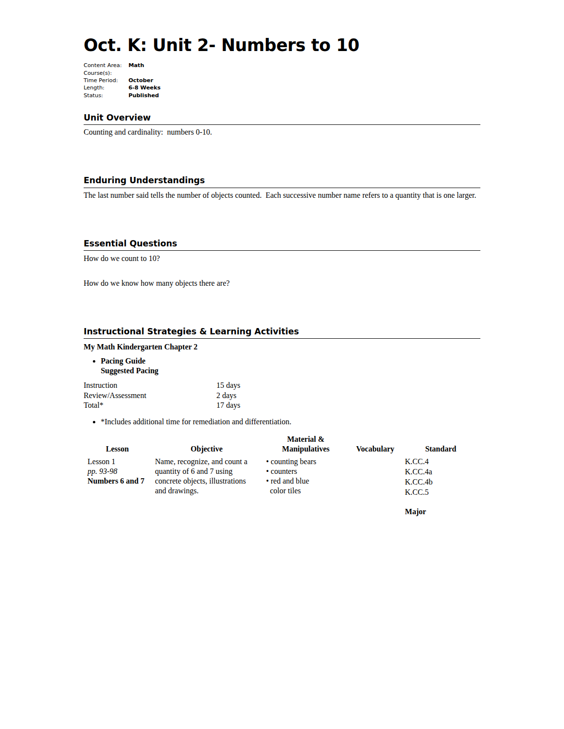Oct. K: Unit 2- Numbers to 10
| Content Area: | Math |
| Course(s): | |
| Time Period: | October |
| Length: | 6-8 Weeks |
| Status: | Published |
Unit Overview
Counting and cardinality: numbers 0-10.
Enduring Understandings
The last number said tells the number of objects counted. Each successive number name refers to a quantity that is one larger.
Essential Questions
How do we count to 10?
How do we know how many objects there are?
Instructional Strategies & Learning Activities
My Math Kindergarten Chapter 2
Pacing Guide
Suggested Pacing
| Instruction | 15 days |
| Review/Assessment | 2 days |
| Total* | 17 days |
*Includes additional time for remediation and differentiation.
| Lesson | Objective | Material & Manipulatives | Vocabulary | Standard |
| --- | --- | --- | --- | --- |
| Lesson 1 pp. 93-98 Numbers 6 and 7 | Name, recognize, and count a quantity of 6 and 7 using concrete objects, illustrations and drawings. | • counting bears • counters • red and blue color tiles | | K.CC.4 K.CC.4a K.CC.4b K.CC.5 Major |